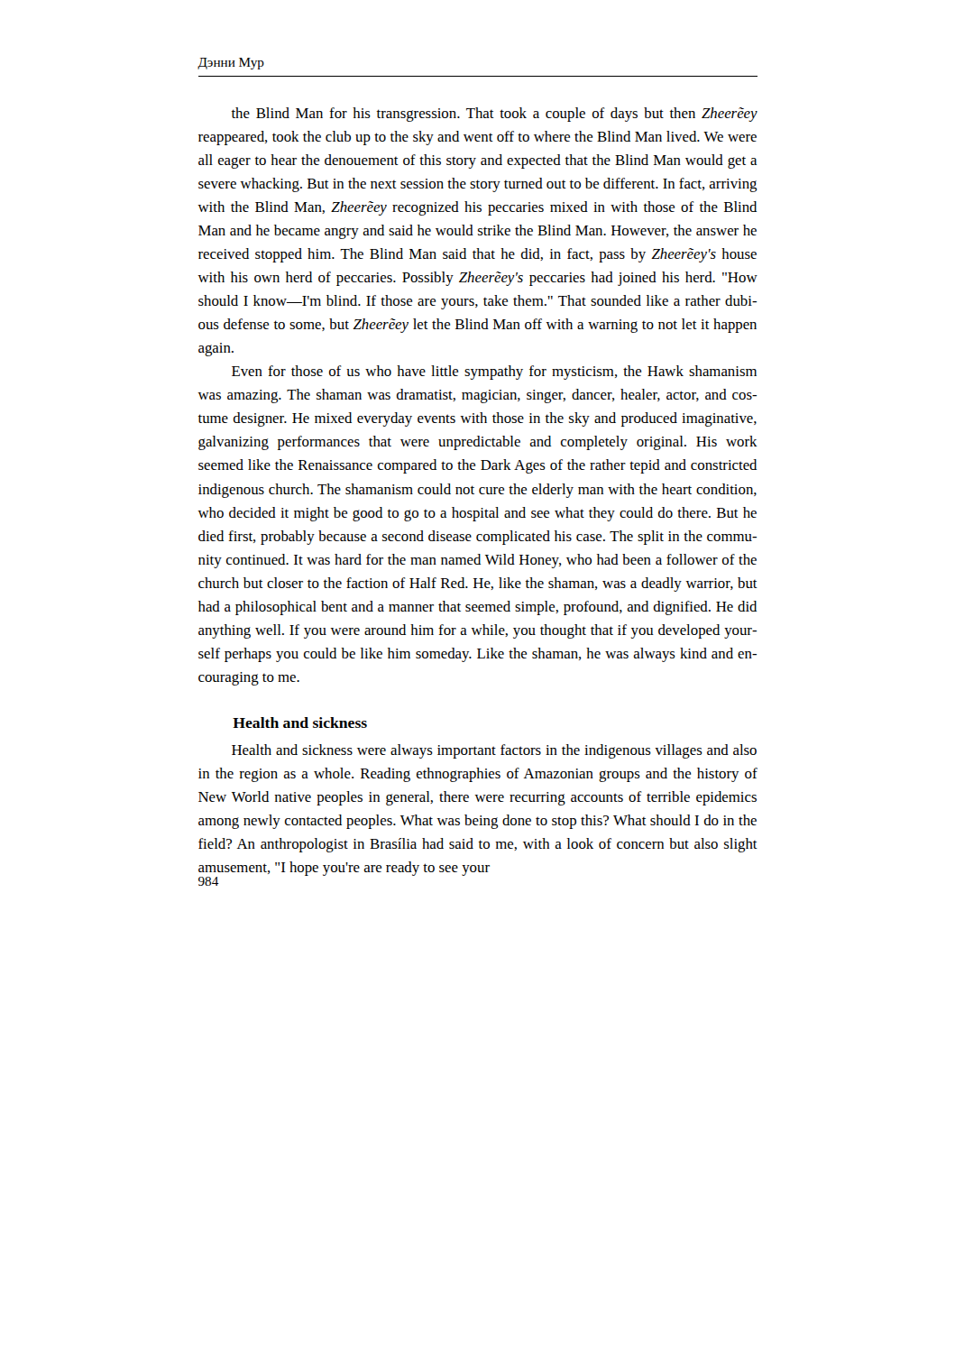Дэнни Мур
the Blind Man for his transgression. That took a couple of days but then Zheerẽey reappeared, took the club up to the sky and went off to where the Blind Man lived. We were all eager to hear the denouement of this story and expected that the Blind Man would get a severe whacking. But in the next session the story turned out to be different. In fact, arriving with the Blind Man, Zheerẽey recognized his peccaries mixed in with those of the Blind Man and he became angry and said he would strike the Blind Man. However, the answer he received stopped him. The Blind Man said that he did, in fact, pass by Zheerẽey's house with his own herd of peccaries. Possibly Zheerẽey's peccaries had joined his herd. "How should I know—I'm blind. If those are yours, take them." That sounded like a rather dubious defense to some, but Zheerẽey let the Blind Man off with a warning to not let it happen again.
Even for those of us who have little sympathy for mysticism, the Hawk shamanism was amazing. The shaman was dramatist, magician, singer, dancer, healer, actor, and costume designer. He mixed everyday events with those in the sky and produced imaginative, galvanizing performances that were unpredictable and completely original. His work seemed like the Renaissance compared to the Dark Ages of the rather tepid and constricted indigenous church. The shamanism could not cure the elderly man with the heart condition, who decided it might be good to go to a hospital and see what they could do there. But he died first, probably because a second disease complicated his case. The split in the community continued. It was hard for the man named Wild Honey, who had been a follower of the church but closer to the faction of Half Red. He, like the shaman, was a deadly warrior, but had a philosophical bent and a manner that seemed simple, profound, and dignified. He did anything well. If you were around him for a while, you thought that if you developed yourself perhaps you could be like him someday. Like the shaman, he was always kind and encouraging to me.
Health and sickness
Health and sickness were always important factors in the indigenous villages and also in the region as a whole. Reading ethnographies of Amazonian groups and the history of New World native peoples in general, there were recurring accounts of terrible epidemics among newly contacted peoples. What was being done to stop this? What should I do in the field? An anthropologist in Brasília had said to me, with a look of concern but also slight amusement, "I hope you're are ready to see your
984